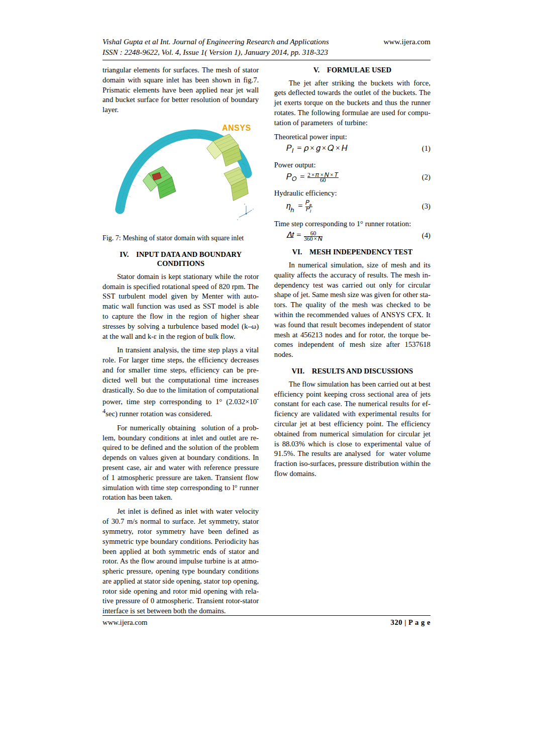Vishal Gupta et al Int. Journal of Engineering Research and Applications www.ijera.com
ISSN : 2248-9622, Vol. 4, Issue 1( Version 1), January 2014, pp. 318-323
triangular elements for surfaces. The mesh of stator domain with square inlet has been shown in fig.7. Prismatic elements have been applied near jet wall and bucket surface for better resolution of boundary layer.
y x z ANSYS
Fig. 7: Meshing of stator domain with square inlet
IV. INPUT DATA AND BOUNDARY CONDITIONS
Stator domain is kept stationary while the rotor domain is specified rotational speed of 820 rpm. The SST turbulent model given by Menter with automatic wall function was used as SST model is able to capture the flow in the region of higher shear stresses by solving a turbulence based model (k–ω) at the wall and k-ε in the region of bulk flow.
In transient analysis, the time step plays a vital role. For larger time steps, the efficiency decreases and for smaller time steps, efficiency can be predicted well but the computational time increases drastically. So due to the limitation of computational power, time step corresponding to 1° (2.032×10-4sec) runner rotation was considered.
For numerically obtaining solution of a problem, boundary conditions at inlet and outlet are required to be defined and the solution of the problem depends on values given at boundary conditions. In present case, air and water with reference pressure of 1 atmospheric pressure are taken. Transient flow simulation with time step corresponding to l° runner rotation has been taken.
Jet inlet is defined as inlet with water velocity of 30.7 m/s normal to surface. Jet symmetry, stator symmetry, rotor symmetry have been defined as symmetric type boundary conditions. Periodicity has been applied at both symmetric ends of stator and rotor. As the flow around impulse turbine is at atmospheric pressure, opening type boundary conditions are applied at stator side opening, stator top opening, rotor side opening and rotor mid opening with relative pressure of 0 atmospheric. Transient rotor-stator interface is set between both the domains.
V. FORMULAE USED
The jet after striking the buckets with force, gets deflected towards the outlet of the buckets. The jet exerts torque on the buckets and thus the runner rotates. The following formulae are used for computation of parameters of turbine:
Theoretical power input:
PI = ρ×g×Q×H
(1)
Power output:
PO = 2×π×N×T 60
(2)
Hydraulic efficiency:
ηh = Po PI
(3)
Time step corresponding to 1° runner rotation:
Δt = 60 360×N
(4)
VI. MESH INDEPENDENCY TEST
In numerical simulation, size of mesh and its quality affects the accuracy of results. The mesh independency test was carried out only for circular shape of jet. Same mesh size was given for other stators. The quality of the mesh was checked to be within the recommended values of ANSYS CFX. It was found that result becomes independent of stator mesh at 456213 nodes and for rotor, the torque becomes independent of mesh size after 1537618 nodes.
VII. RESULTS AND DISCUSSIONS
The flow simulation has been carried out at best efficiency point keeping cross sectional area of jets constant for each case. The numerical results for efficiency are validated with experimental results for circular jet at best efficiency point. The efficiency obtained from numerical simulation for circular jet is 88.03% which is close to experimental value of 91.5%. The results are analysed for water volume fraction iso-surfaces, pressure distribution within the flow domains.
www.ijera.com 320 | P a g e